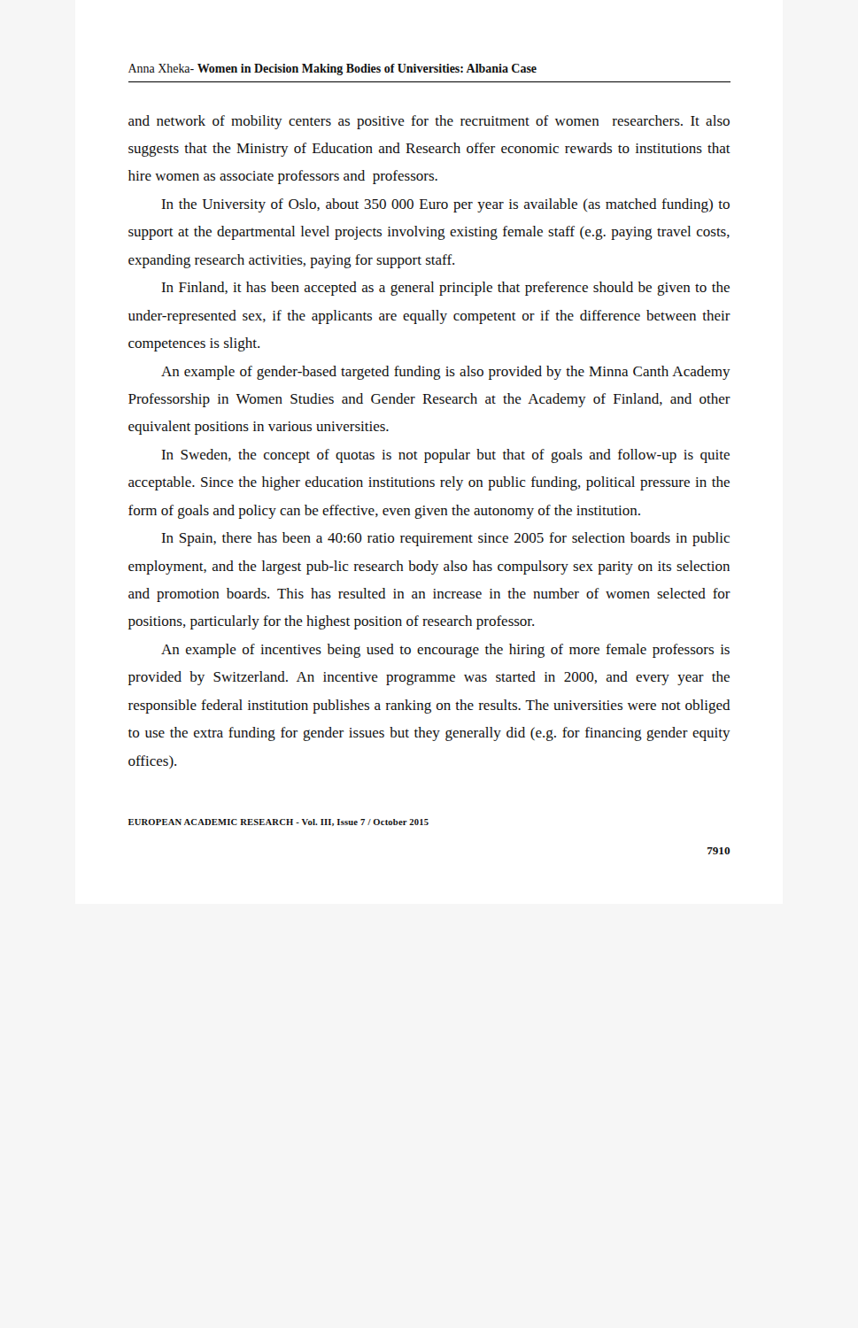Anna Xheka- Women in Decision Making Bodies of Universities: Albania Case
and network of mobility centers as positive for the recruitment of women researchers. It also suggests that the Ministry of Education and Research offer economic rewards to institutions that hire women as associate professors and professors.
In the University of Oslo, about 350 000 Euro per year is available (as matched funding) to support at the departmental level projects involving existing female staff (e.g. paying travel costs, expanding research activities, paying for support staff.
In Finland, it has been accepted as a general principle that preference should be given to the under-represented sex, if the applicants are equally competent or if the difference between their competences is slight.
An example of gender-based targeted funding is also provided by the Minna Canth Academy Professorship in Women Studies and Gender Research at the Academy of Finland, and other equivalent positions in various universities.
In Sweden, the concept of quotas is not popular but that of goals and follow-up is quite acceptable. Since the higher education institutions rely on public funding, political pressure in the form of goals and policy can be effective, even given the autonomy of the institution.
In Spain, there has been a 40:60 ratio requirement since 2005 for selection boards in public employment, and the largest pub-lic research body also has compulsory sex parity on its selection and promotion boards. This has resulted in an increase in the number of women selected for positions, particularly for the highest position of research professor.
An example of incentives being used to encourage the hiring of more female professors is provided by Switzerland. An incentive programme was started in 2000, and every year the responsible federal institution publishes a ranking on the results. The universities were not obliged to use the extra funding for gender issues but they generally did (e.g. for financing gender equity offices).
EUROPEAN ACADEMIC RESEARCH - Vol. III, Issue 7 / October 2015 7910